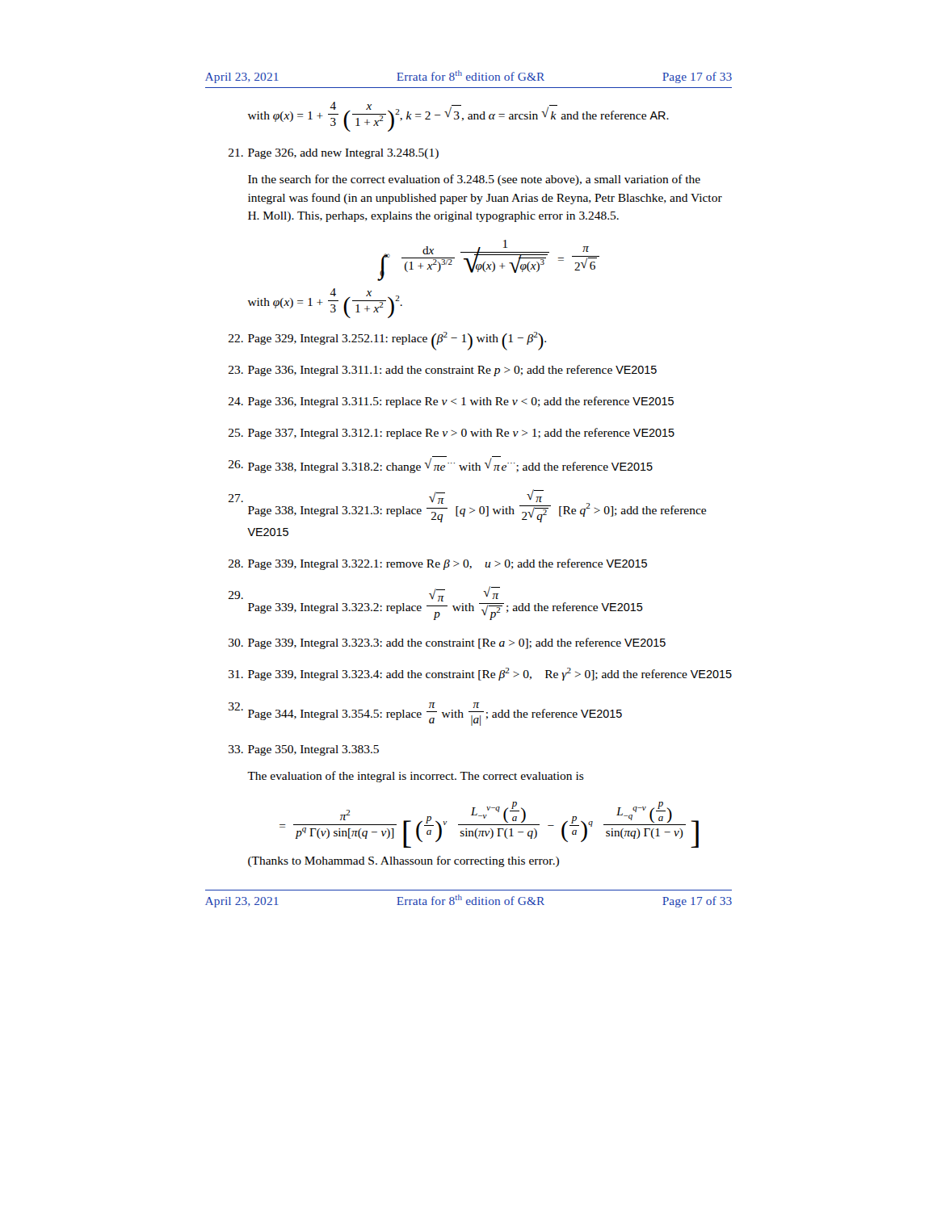April 23, 2021
Errata for 8th edition of G&R
Page 17 of 33
with φ(x) = 1 + 43 (x 1 + x2)2, k = 2 − 3, and α = arcsin k and the reference AR.
Page 326, add new Integral 3.248.5(1)
In the search for the correct evaluation of 3.248.5 (see note above), a small variation of the integral was found (in an unpublished paper by Juan Arias de Reyna, Petr Blaschke, and Victor H. Moll). This, perhaps, explains the original typographic error in 3.248.5.
∫∞0 dx(1 + x2)3/2 1 φ(x) + φ(x)3 = π 26
with φ(x) = 1 + 43 (x 1 + x2)2.
Page 329, Integral 3.252.11: replace (β2 − 1) with (1 − β2).
Page 336, Integral 3.311.1: add the constraint Re p > 0; add the reference VE2015
Page 336, Integral 3.311.5: replace Re ν < 1 with Re ν < 0; add the reference VE2015
Page 337, Integral 3.312.1: replace Re ν > 0 with Re ν > 1; add the reference VE2015
Page 338, Integral 3.318.2: change πe··· with πe···; add the reference VE2015
Page 338, Integral 3.321.3: replace π 2q [q > 0] with π 2q2 [Re q2 > 0]; add the reference VE2015
Page 339, Integral 3.322.1: remove Re β > 0, u > 0; add the reference VE2015
Page 339, Integral 3.323.2: replace πp with πp2; add the reference VE2015
Page 339, Integral 3.323.3: add the constraint [Re a > 0]; add the reference VE2015
Page 339, Integral 3.323.4: add the constraint [Re β2 > 0, Re γ2 > 0]; add the reference VE2015
Page 344, Integral 3.354.5: replace πa with π|a|; add the reference VE2015
Page 350, Integral 3.383.5
The evaluation of the integral is incorrect. The correct evaluation is
= π2 pq Γ(ν) sin[π(q − ν)] [ (pa)ν L−νν−q (pa) sin(πν) Γ(1 − q) − (pa)q L−qq−ν (pa) sin(πq) Γ(1 − ν) ]
(Thanks to Mohammad S. Alhassoun for correcting this error.)
April 23, 2021
Errata for 8th edition of G&R
Page 17 of 33